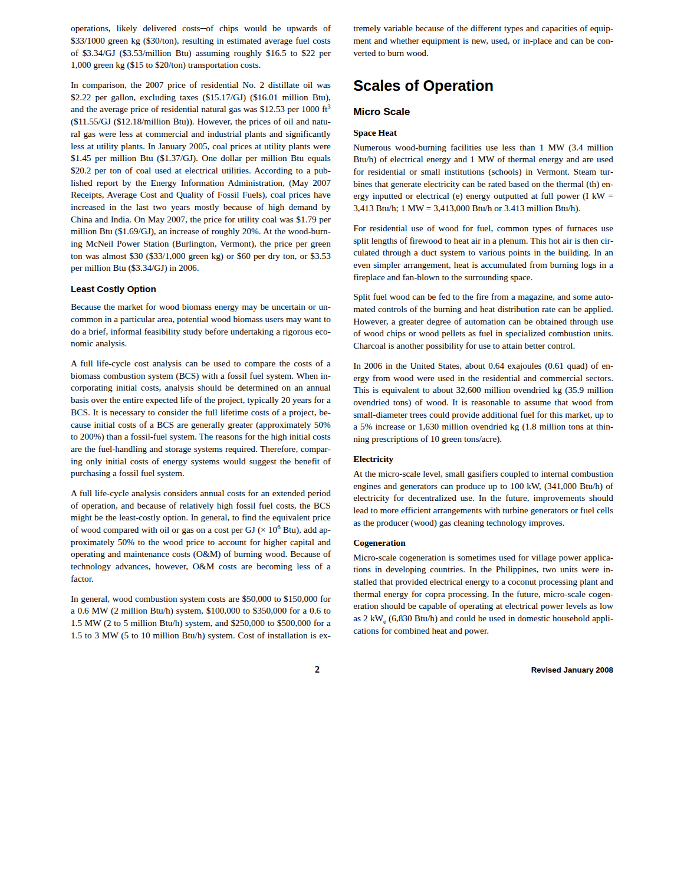operations, likely delivered costs of chips would be upwards of $33/1000 green kg ($30/ton), resulting in estimated average fuel costs of $3.34/GJ ($3.53/million Btu) assuming roughly $16.5 to $22 per 1,000 green kg ($15 to $20/ton) transportation costs.
In comparison, the 2007 price of residential No. 2 distillate oil was $2.22 per gallon, excluding taxes ($15.17/GJ) ($16.01 million Btu), and the average price of residential natural gas was $12.53 per 1000 ft3 ($11.55/GJ ($12.18/million Btu)). However, the prices of oil and natural gas were less at commercial and industrial plants and significantly less at utility plants. In January 2005, coal prices at utility plants were $1.45 per million Btu ($1.37/GJ). One dollar per million Btu equals $20.2 per ton of coal used at electrical utilities. According to a published report by the Energy Information Administration, (May 2007 Receipts, Average Cost and Quality of Fossil Fuels), coal prices have increased in the last two years mostly because of high demand by China and India. On May 2007, the price for utility coal was $1.79 per million Btu ($1.69/GJ), an increase of roughly 20%. At the wood-burning McNeil Power Station (Burlington, Vermont), the price per green ton was almost $30 ($33/1,000 green kg) or $60 per dry ton, or $3.53 per million Btu ($3.34/GJ) in 2006.
Least Costly Option
Because the market for wood biomass energy may be uncertain or uncommon in a particular area, potential wood biomass users may want to do a brief, informal feasibility study before undertaking a rigorous economic analysis.
A full life-cycle cost analysis can be used to compare the costs of a biomass combustion system (BCS) with a fossil fuel system. When incorporating initial costs, analysis should be determined on an annual basis over the entire expected life of the project, typically 20 years for a BCS. It is necessary to consider the full lifetime costs of a project, because initial costs of a BCS are generally greater (approximately 50% to 200%) than a fossil-fuel system. The reasons for the high initial costs are the fuel-handling and storage systems required. Therefore, comparing only initial costs of energy systems would suggest the benefit of purchasing a fossil fuel system.
A full life-cycle analysis considers annual costs for an extended period of operation, and because of relatively high fossil fuel costs, the BCS might be the least-costly option. In general, to find the equivalent price of wood compared with oil or gas on a cost per GJ (× 106 Btu), add approximately 50% to the wood price to account for higher capital and operating and maintenance costs (O&M) of burning wood. Because of technology advances, however, O&M costs are becoming less of a factor.
In general, wood combustion system costs are $50,000 to $150,000 for a 0.6 MW (2 million Btu/h) system, $100,000 to $350,000 for a 0.6 to 1.5 MW (2 to 5 million Btu/h) system, and $250,000 to $500,000 for a 1.5 to 3 MW (5 to 10 million Btu/h) system. Cost of installation is extremely variable because of the different types and capacities of equipment and whether equipment is new, used, or in-place and can be converted to burn wood.
Scales of Operation
Micro Scale
Space Heat
Numerous wood-burning facilities use less than 1 MW (3.4 million Btu/h) of electrical energy and 1 MW of thermal energy and are used for residential or small institutions (schools) in Vermont. Steam turbines that generate electricity can be rated based on the thermal (th) energy inputted or electrical (e) energy outputted at full power (I kW = 3,413 Btu/h; 1 MW = 3,413,000 Btu/h or 3.413 million Btu/h).
For residential use of wood for fuel, common types of furnaces use split lengths of firewood to heat air in a plenum. This hot air is then circulated through a duct system to various points in the building. In an even simpler arrangement, heat is accumulated from burning logs in a fireplace and fan-blown to the surrounding space.
Split fuel wood can be fed to the fire from a magazine, and some automated controls of the burning and heat distribution rate can be applied. However, a greater degree of automation can be obtained through use of wood chips or wood pellets as fuel in specialized combustion units. Charcoal is another possibility for use to attain better control.
In 2006 in the United States, about 0.64 exajoules (0.61 quad) of energy from wood were used in the residential and commercial sectors. This is equivalent to about 32,600 million ovendried kg (35.9 million ovendried tons) of wood. It is reasonable to assume that wood from small-diameter trees could provide additional fuel for this market, up to a 5% increase or 1,630 million ovendried kg (1.8 million tons at thinning prescriptions of 10 green tons/acre).
Electricity
At the micro-scale level, small gasifiers coupled to internal combustion engines and generators can produce up to 100 kW, (341,000 Btu/h) of electricity for decentralized use. In the future, improvements should lead to more efficient arrangements with turbine generators or fuel cells as the producer (wood) gas cleaning technology improves.
Cogeneration
Micro-scale cogeneration is sometimes used for village power applications in developing countries. In the Philippines, two units were installed that provided electrical energy to a coconut processing plant and thermal energy for copra processing. In the future, micro-scale cogeneration should be capable of operating at electrical power levels as low as 2 kWe (6,830 Btu/h) and could be used in domestic household applications for combined heat and power.
2 Revised January 2008